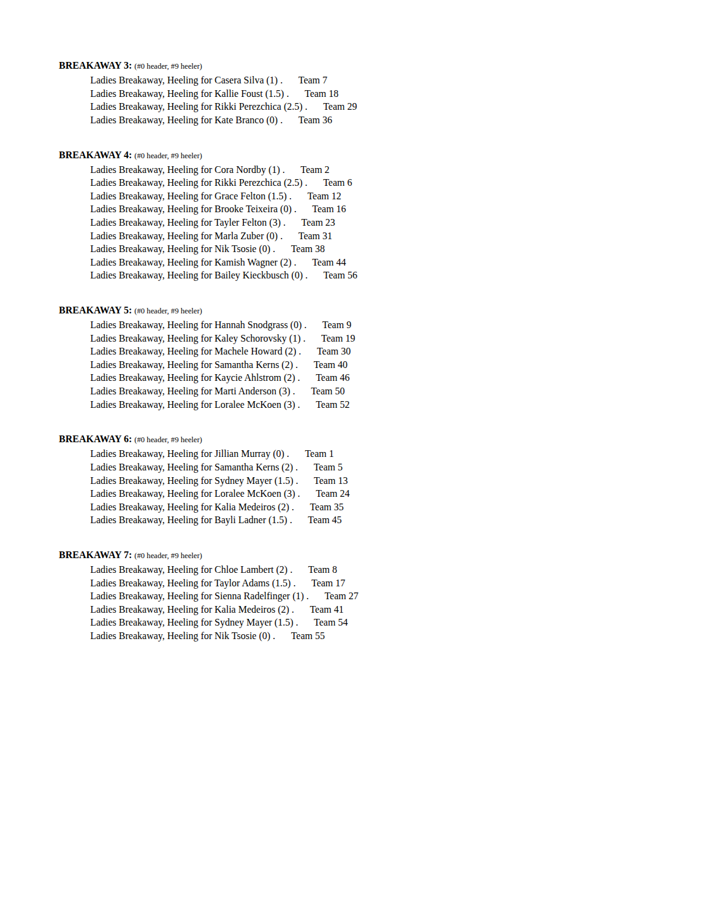BREAKAWAY 3: (#0 header, #9 heeler)
Ladies Breakaway, Heeling for Casera Silva (1) .Team 7
Ladies Breakaway, Heeling for Kallie Foust (1.5) .Team 18
Ladies Breakaway, Heeling for Rikki Perezchica (2.5) .Team 29
Ladies Breakaway, Heeling for Kate Branco (0) .Team 36
BREAKAWAY 4: (#0 header, #9 heeler)
Ladies Breakaway, Heeling for Cora Nordby (1) .Team 2
Ladies Breakaway, Heeling for Rikki Perezchica (2.5) .Team 6
Ladies Breakaway, Heeling for Grace Felton (1.5) .Team 12
Ladies Breakaway, Heeling for Brooke Teixeira (0) .Team 16
Ladies Breakaway, Heeling for Tayler Felton (3) .Team 23
Ladies Breakaway, Heeling for Marla Zuber (0) .Team 31
Ladies Breakaway, Heeling for Nik Tsosie (0) .Team 38
Ladies Breakaway, Heeling for Kamish Wagner (2) .Team 44
Ladies Breakaway, Heeling for Bailey Kieckbusch (0) .Team 56
BREAKAWAY 5: (#0 header, #9 heeler)
Ladies Breakaway, Heeling for Hannah Snodgrass (0) .Team 9
Ladies Breakaway, Heeling for Kaley Schorovsky (1) .Team 19
Ladies Breakaway, Heeling for Machele Howard (2) .Team 30
Ladies Breakaway, Heeling for Samantha Kerns (2) .Team 40
Ladies Breakaway, Heeling for Kaycie Ahlstrom (2) .Team 46
Ladies Breakaway, Heeling for Marti Anderson (3) .Team 50
Ladies Breakaway, Heeling for Loralee McKoen (3) .Team 52
BREAKAWAY 6: (#0 header, #9 heeler)
Ladies Breakaway, Heeling for Jillian Murray (0) .Team 1
Ladies Breakaway, Heeling for Samantha Kerns (2) .Team 5
Ladies Breakaway, Heeling for Sydney Mayer (1.5) .Team 13
Ladies Breakaway, Heeling for Loralee McKoen (3) .Team 24
Ladies Breakaway, Heeling for Kalia Medeiros (2) .Team 35
Ladies Breakaway, Heeling for Bayli Ladner (1.5) .Team 45
BREAKAWAY 7: (#0 header, #9 heeler)
Ladies Breakaway, Heeling for Chloe Lambert (2) .Team 8
Ladies Breakaway, Heeling for Taylor Adams (1.5) .Team 17
Ladies Breakaway, Heeling for Sienna Radelfinger (1) .Team 27
Ladies Breakaway, Heeling for Kalia Medeiros (2) .Team 41
Ladies Breakaway, Heeling for Sydney Mayer (1.5) .Team 54
Ladies Breakaway, Heeling for Nik Tsosie (0) .Team 55